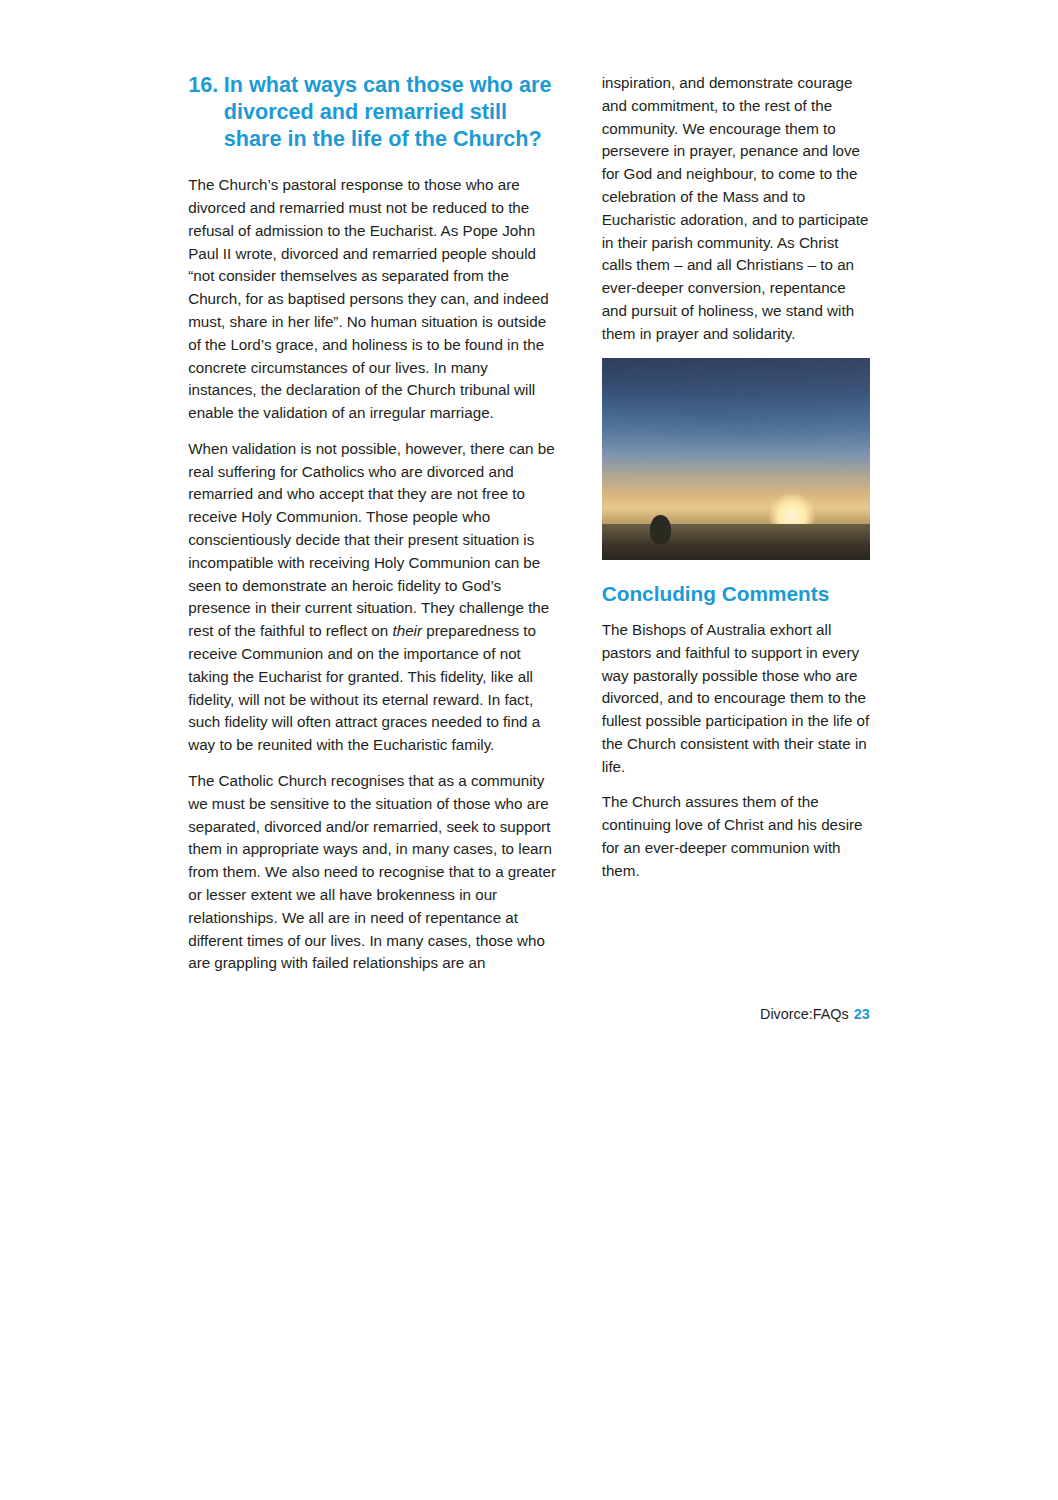16.
In what ways can those who are divorced and remarried still share in the life of the Church?
The Church’s pastoral response to those who are divorced and remarried must not be reduced to the refusal of admission to the Eucharist. As Pope John Paul II wrote, divorced and remarried people should “not consider themselves as separated from the Church, for as baptised persons they can, and indeed must, share in her life”. No human situation is outside of the Lord’s grace, and holiness is to be found in the concrete circumstances of our lives. In many instances, the declaration of the Church tribunal will enable the validation of an irregular marriage.
When validation is not possible, however, there can be real suffering for Catholics who are divorced and remarried and who accept that they are not free to receive Holy Communion. Those people who conscientiously decide that their present situation is incompatible with receiving Holy Communion can be seen to demonstrate an heroic fidelity to God’s presence in their current situation. They challenge the rest of the faithful to reflect on their preparedness to receive Communion and on the importance of not taking the Eucharist for granted. This fidelity, like all fidelity, will not be without its eternal reward. In fact, such fidelity will often attract graces needed to find a way to be reunited with the Eucharistic family.
The Catholic Church recognises that as a community we must be sensitive to the situation of those who are separated, divorced and/or remarried, seek to support them in appropriate ways and, in many cases, to learn from them. We also need to recognise that to a greater or lesser extent we all have brokenness in our relationships. We all are in need of repentance at different times of our lives. In many cases, those who are grappling with failed relationships are an
inspiration, and demonstrate courage and commitment, to the rest of the community. We encourage them to persevere in prayer, penance and love for God and neighbour, to come to the celebration of the Mass and to Eucharistic adoration, and to participate in their parish community. As Christ calls them – and all Christians – to an ever-deeper conversion, repentance and pursuit of holiness, we stand with them in prayer and solidarity.
Concluding Comments
The Bishops of Australia exhort all pastors and faithful to support in every way pastorally possible those who are divorced, and to encourage them to the fullest possible participation in the life of the Church consistent with their state in life.
The Church assures them of the continuing love of Christ and his desire for an ever-deeper communion with them.
Divorce:FAQs 23